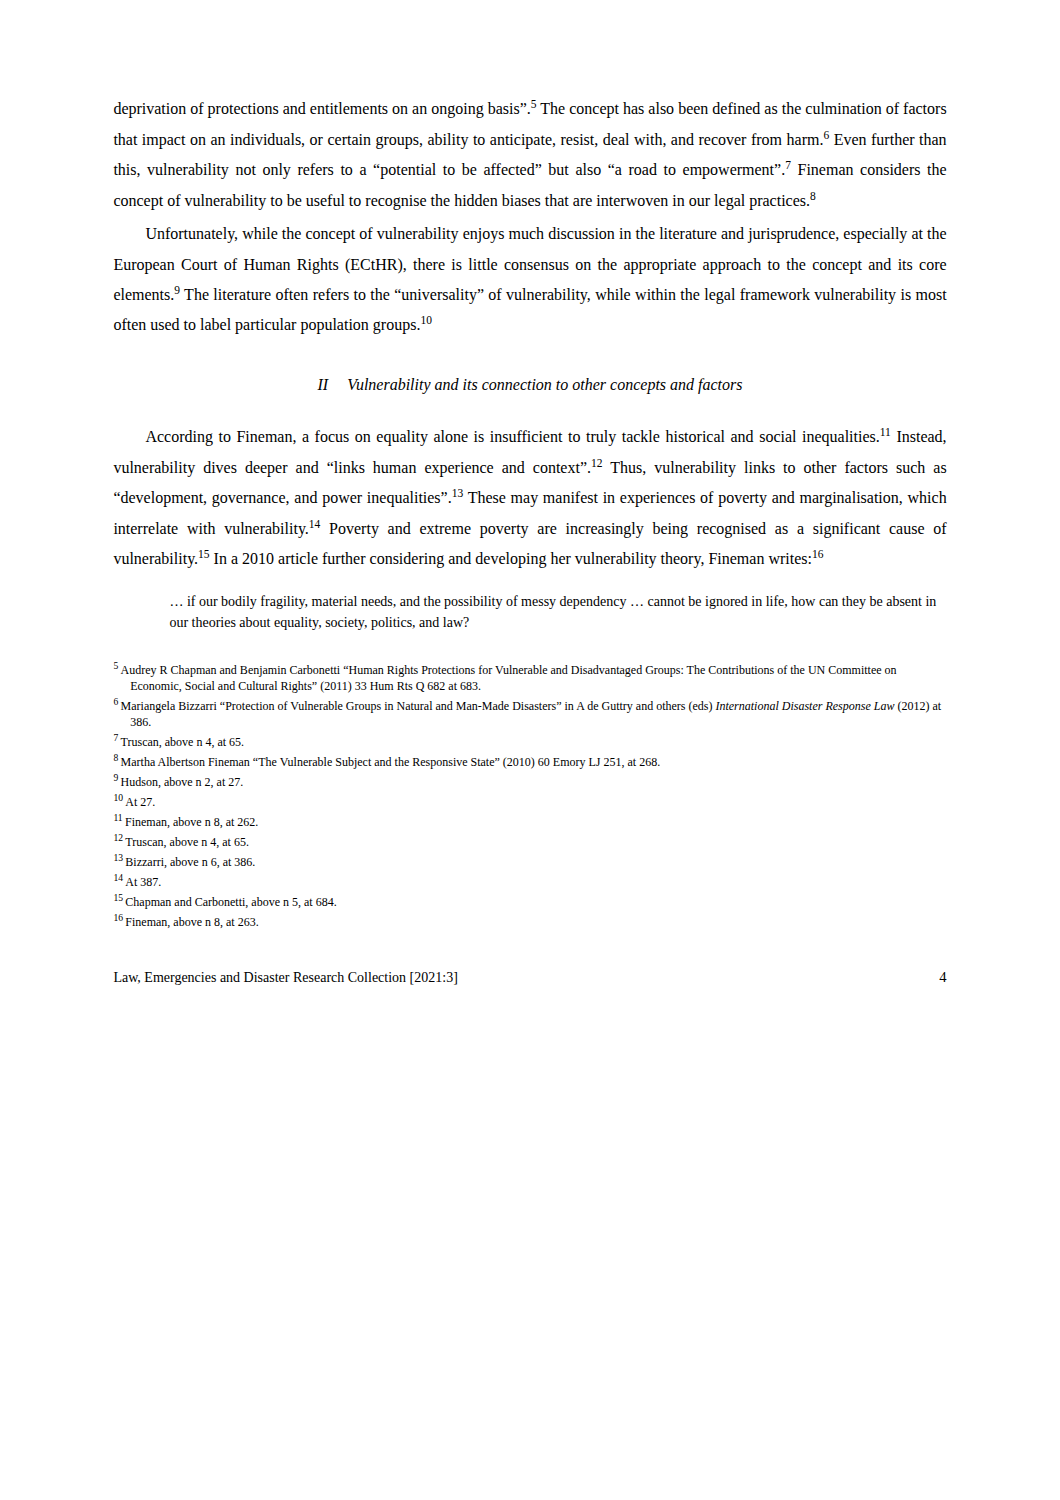deprivation of protections and entitlements on an ongoing basis”.5 The concept has also been defined as the culmination of factors that impact on an individuals, or certain groups, ability to anticipate, resist, deal with, and recover from harm.6 Even further than this, vulnerability not only refers to a “potential to be affected” but also “a road to empowerment”.7 Fineman considers the concept of vulnerability to be useful to recognise the hidden biases that are interwoven in our legal practices.8
Unfortunately, while the concept of vulnerability enjoys much discussion in the literature and jurisprudence, especially at the European Court of Human Rights (ECtHR), there is little consensus on the appropriate approach to the concept and its core elements.9 The literature often refers to the “universality” of vulnerability, while within the legal framework vulnerability is most often used to label particular population groups.10
IIVulnerability and its connection to other concepts and factors
According to Fineman, a focus on equality alone is insufficient to truly tackle historical and social inequalities.11 Instead, vulnerability dives deeper and “links human experience and context”.12 Thus, vulnerability links to other factors such as “development, governance, and power inequalities”.13 These may manifest in experiences of poverty and marginalisation, which interrelate with vulnerability.14 Poverty and extreme poverty are increasingly being recognised as a significant cause of vulnerability.15 In a 2010 article further considering and developing her vulnerability theory, Fineman writes:16
… if our bodily fragility, material needs, and the possibility of messy dependency … cannot be ignored in life, how can they be absent in our theories about equality, society, politics, and law?
5 Audrey R Chapman and Benjamin Carbonetti “Human Rights Protections for Vulnerable and Disadvantaged Groups: The Contributions of the UN Committee on Economic, Social and Cultural Rights” (2011) 33 Hum Rts Q 682 at 683.
6 Mariangela Bizzarri “Protection of Vulnerable Groups in Natural and Man-Made Disasters” in A de Guttry and others (eds) International Disaster Response Law (2012) at 386.
7 Truscan, above n 4, at 65.
8 Martha Albertson Fineman “The Vulnerable Subject and the Responsive State” (2010) 60 Emory LJ 251, at 268.
9 Hudson, above n 2, at 27.
10 At 27.
11 Fineman, above n 8, at 262.
12 Truscan, above n 4, at 65.
13 Bizzarri, above n 6, at 386.
14 At 387.
15 Chapman and Carbonetti, above n 5, at 684.
16 Fineman, above n 8, at 263.
Law, Emergencies and Disaster Research Collection [2021:3]
4